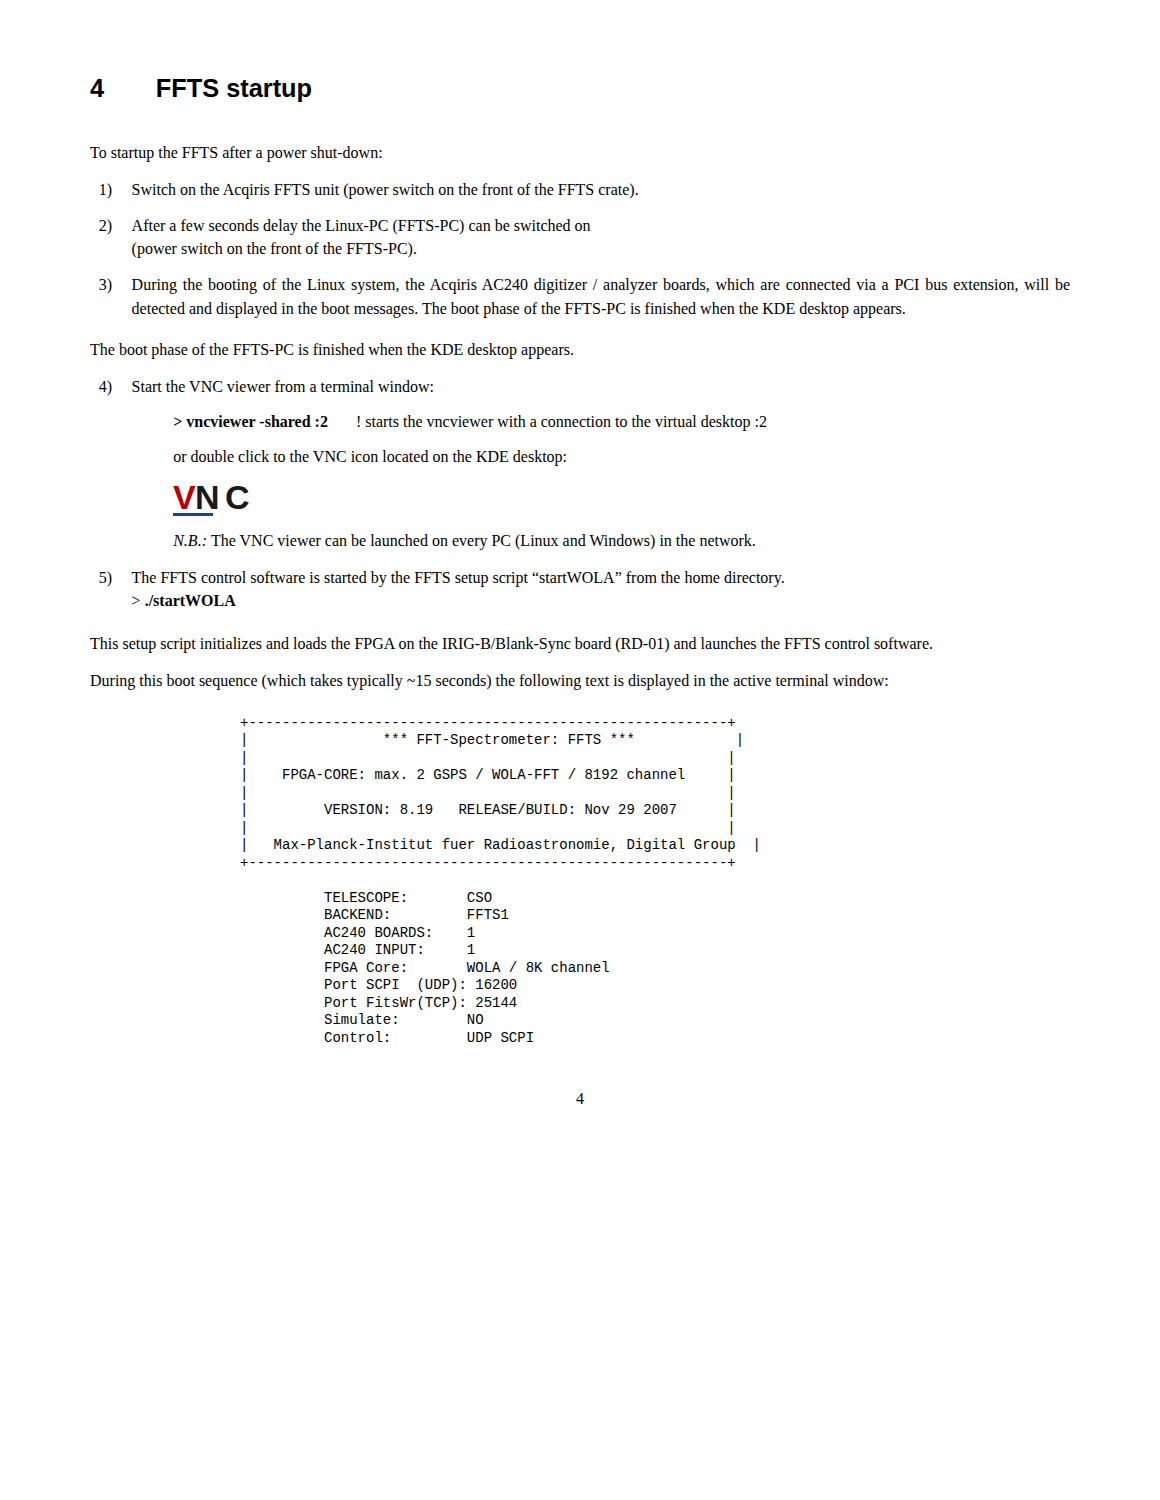4 FFTS startup
To startup the FFTS after a power shut-down:
1) Switch on the Acqiris FFTS unit (power switch on the front of the FFTS crate).
2) After a few seconds delay the Linux-PC (FFTS-PC) can be switched on
(power switch on the front of the FFTS-PC).
3) During the booting of the Linux system, the Acqiris AC240 digitizer / analyzer boards, which are connected via a PCI bus extension, will be detected and displayed in the boot messages. The boot phase of the FFTS-PC is finished when the KDE desktop appears.
The boot phase of the FFTS-PC is finished when the KDE desktop appears.
4) Start the VNC viewer from a terminal window:
> vncviewer -shared :2 ! starts the vncviewer with a connection to the virtual desktop :2
or double click to the VNC icon located on the KDE desktop:
V N C
N.B.: The VNC viewer can be launched on every PC (Linux and Windows) in the network.
5) The FFTS control software is started by the FFTS setup script “startWOLA” from the home directory.
> ./startWOLA
This setup script initializes and loads the FPGA on the IRIG-B/Blank-Sync board (RD-01) and launches the FFTS control software.
During this boot sequence (which takes typically ~15 seconds) the following text is displayed in the active terminal window:
+---------------------------------------------------------+
|                *** FFT-Spectrometer: FFTS ***            |
|                                                         |
|    FPGA-CORE: max. 2 GSPS / WOLA-FFT / 8192 channel     |
|                                                         |
|         VERSION: 8.19   RELEASE/BUILD: Nov 29 2007      |
|                                                         |
|   Max-Planck-Institut fuer Radioastronomie, Digital Group  |
+---------------------------------------------------------+

          TELESCOPE:       CSO
          BACKEND:         FFTS1
          AC240 BOARDS:    1
          AC240 INPUT:     1
          FPGA Core:       WOLA / 8K channel
          Port SCPI  (UDP): 16200
          Port FitsWr(TCP): 25144
          Simulate:        NO
          Control:         UDP SCPI
4